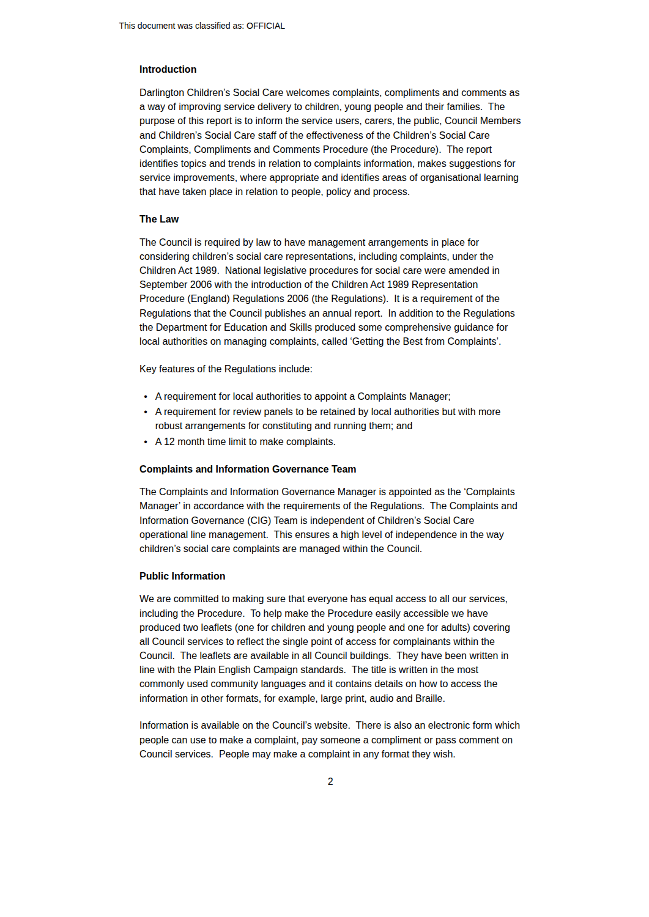This document was classified as: OFFICIAL
Introduction
Darlington Children’s Social Care welcomes complaints, compliments and comments as a way of improving service delivery to children, young people and their families. The purpose of this report is to inform the service users, carers, the public, Council Members and Children’s Social Care staff of the effectiveness of the Children’s Social Care Complaints, Compliments and Comments Procedure (the Procedure). The report identifies topics and trends in relation to complaints information, makes suggestions for service improvements, where appropriate and identifies areas of organisational learning that have taken place in relation to people, policy and process.
The Law
The Council is required by law to have management arrangements in place for considering children’s social care representations, including complaints, under the Children Act 1989. National legislative procedures for social care were amended in September 2006 with the introduction of the Children Act 1989 Representation Procedure (England) Regulations 2006 (the Regulations). It is a requirement of the Regulations that the Council publishes an annual report. In addition to the Regulations the Department for Education and Skills produced some comprehensive guidance for local authorities on managing complaints, called ‘Getting the Best from Complaints’.
Key features of the Regulations include:
A requirement for local authorities to appoint a Complaints Manager;
A requirement for review panels to be retained by local authorities but with more robust arrangements for constituting and running them; and
A 12 month time limit to make complaints.
Complaints and Information Governance Team
The Complaints and Information Governance Manager is appointed as the ‘Complaints Manager’ in accordance with the requirements of the Regulations. The Complaints and Information Governance (CIG) Team is independent of Children’s Social Care operational line management. This ensures a high level of independence in the way children’s social care complaints are managed within the Council.
Public Information
We are committed to making sure that everyone has equal access to all our services, including the Procedure. To help make the Procedure easily accessible we have produced two leaflets (one for children and young people and one for adults) covering all Council services to reflect the single point of access for complainants within the Council. The leaflets are available in all Council buildings. They have been written in line with the Plain English Campaign standards. The title is written in the most commonly used community languages and it contains details on how to access the information in other formats, for example, large print, audio and Braille.
Information is available on the Council’s website. There is also an electronic form which people can use to make a complaint, pay someone a compliment or pass comment on Council services. People may make a complaint in any format they wish.
2